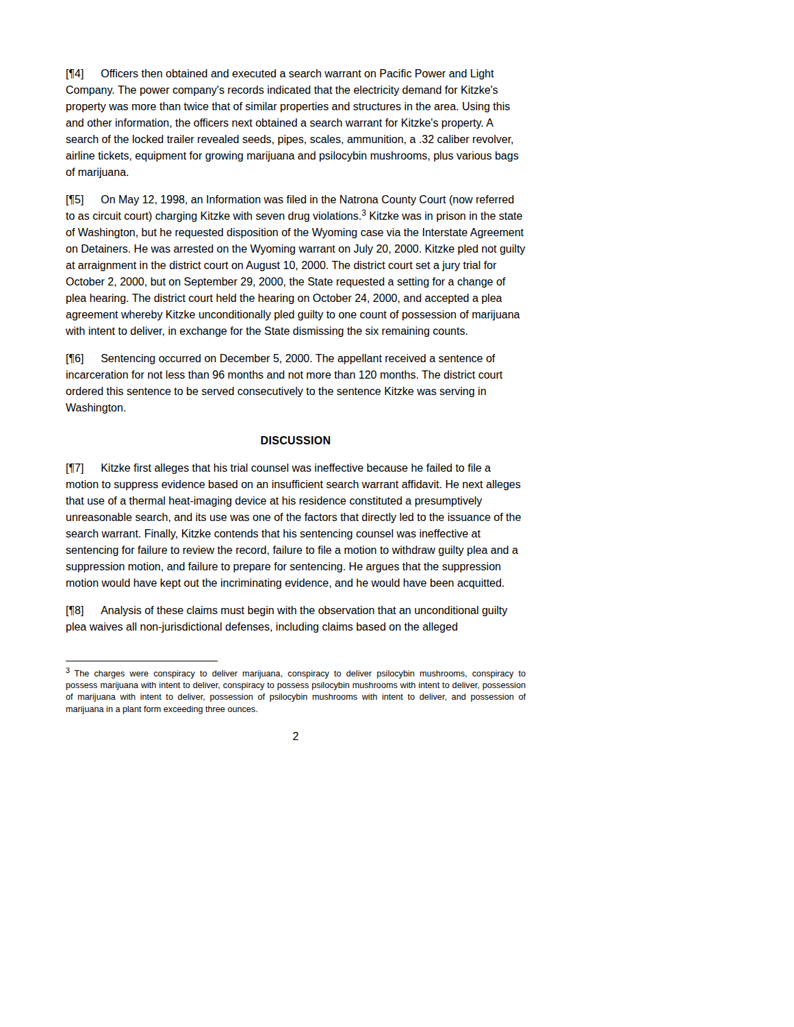[¶4] Officers then obtained and executed a search warrant on Pacific Power and Light Company. The power company's records indicated that the electricity demand for Kitzke's property was more than twice that of similar properties and structures in the area. Using this and other information, the officers next obtained a search warrant for Kitzke's property. A search of the locked trailer revealed seeds, pipes, scales, ammunition, a .32 caliber revolver, airline tickets, equipment for growing marijuana and psilocybin mushrooms, plus various bags of marijuana.
[¶5] On May 12, 1998, an Information was filed in the Natrona County Court (now referred to as circuit court) charging Kitzke with seven drug violations.3 Kitzke was in prison in the state of Washington, but he requested disposition of the Wyoming case via the Interstate Agreement on Detainers. He was arrested on the Wyoming warrant on July 20, 2000. Kitzke pled not guilty at arraignment in the district court on August 10, 2000. The district court set a jury trial for October 2, 2000, but on September 29, 2000, the State requested a setting for a change of plea hearing. The district court held the hearing on October 24, 2000, and accepted a plea agreement whereby Kitzke unconditionally pled guilty to one count of possession of marijuana with intent to deliver, in exchange for the State dismissing the six remaining counts.
[¶6] Sentencing occurred on December 5, 2000. The appellant received a sentence of incarceration for not less than 96 months and not more than 120 months. The district court ordered this sentence to be served consecutively to the sentence Kitzke was serving in Washington.
DISCUSSION
[¶7] Kitzke first alleges that his trial counsel was ineffective because he failed to file a motion to suppress evidence based on an insufficient search warrant affidavit. He next alleges that use of a thermal heat-imaging device at his residence constituted a presumptively unreasonable search, and its use was one of the factors that directly led to the issuance of the search warrant. Finally, Kitzke contends that his sentencing counsel was ineffective at sentencing for failure to review the record, failure to file a motion to withdraw guilty plea and a suppression motion, and failure to prepare for sentencing. He argues that the suppression motion would have kept out the incriminating evidence, and he would have been acquitted.
[¶8] Analysis of these claims must begin with the observation that an unconditional guilty plea waives all non-jurisdictional defenses, including claims based on the alleged
3 The charges were conspiracy to deliver marijuana, conspiracy to deliver psilocybin mushrooms, conspiracy to possess marijuana with intent to deliver, conspiracy to possess psilocybin mushrooms with intent to deliver, possession of marijuana with intent to deliver, possession of psilocybin mushrooms with intent to deliver, and possession of marijuana in a plant form exceeding three ounces.
2